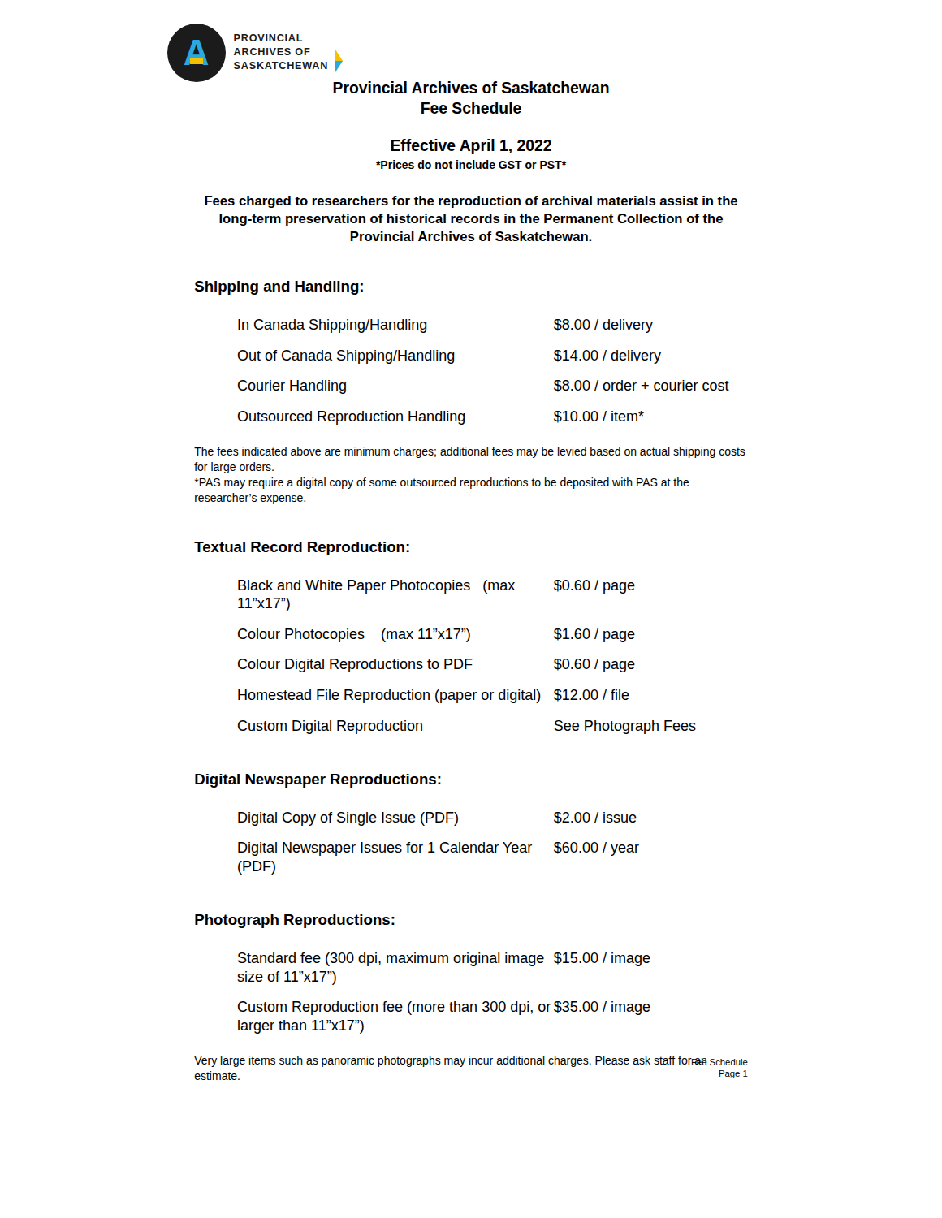A
Provincial
Archives of
Saskatchewan
Provincial Archives of Saskatchewan
Fee Schedule
Effective April 1, 2022
*Prices do not include GST or PST*
Fees charged to researchers for the reproduction of archival materials assist in the long-term preservation of historical records in the Permanent Collection of the Provincial Archives of Saskatchewan.
Shipping and Handling:
| In Canada Shipping/Handling | $8.00 / delivery |
| Out of Canada Shipping/Handling | $14.00 / delivery |
| Courier Handling | $8.00 / order + courier cost |
| Outsourced Reproduction Handling | $10.00 / item* |
The fees indicated above are minimum charges; additional fees may be levied based on actual shipping costs for large orders.
*PAS may require a digital copy of some outsourced reproductions to be deposited with PAS at the researcher’s expense.
Textual Record Reproduction:
| Black and White Paper Photocopies (max 11”x17”) | $0.60 / page |
| Colour Photocopies (max 11”x17”) | $1.60 / page |
| Colour Digital Reproductions to PDF | $0.60 / page |
| Homestead File Reproduction (paper or digital) | $12.00 / file |
| Custom Digital Reproduction | See Photograph Fees |
Digital Newspaper Reproductions:
| Digital Copy of Single Issue (PDF) | $2.00 / issue |
| Digital Newspaper Issues for 1 Calendar Year (PDF) | $60.00 / year |
Photograph Reproductions:
| Standard fee (300 dpi, maximum original image size of 11”x17”) | $15.00 / image |
| Custom Reproduction fee (more than 300 dpi, or larger than 11”x17”) | $35.00 / image |
Very large items such as panoramic photographs may incur additional charges. Please ask staff for an estimate.
Fee Schedule
Page 1